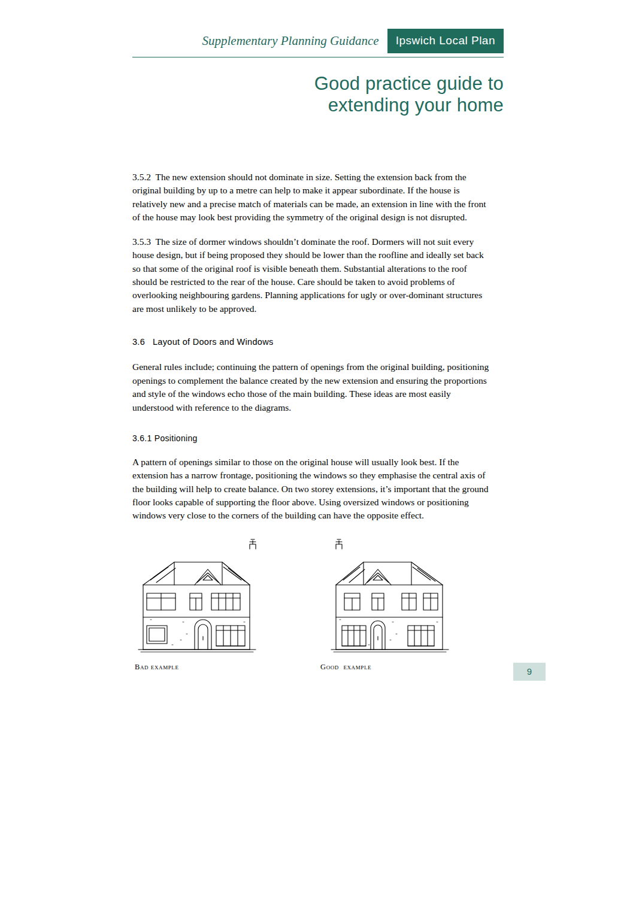Supplementary Planning Guidance
Ipswich Local Plan
Good practice guide to
extending your home
3.5.2 The new extension should not dominate in size. Setting the extension back from the original building by up to a metre can help to make it appear subordinate. If the house is relatively new and a precise match of materials can be made, an extension in line with the front of the house may look best providing the symmetry of the original design is not disrupted.
3.5.3 The size of dormer windows shouldn’t dominate the roof. Dormers will not suit every house design, but if being proposed they should be lower than the roofline and ideally set back so that some of the original roof is visible beneath them. Substantial alterations to the roof should be restricted to the rear of the house. Care should be taken to avoid problems of overlooking neighbouring gardens. Planning applications for ugly or over-dominant structures are most unlikely to be approved.
3.6 Layout of Doors and Windows
General rules include; continuing the pattern of openings from the original building, positioning openings to complement the balance created by the new extension and ensuring the proportions and style of the windows echo those of the main building. These ideas are most easily understood with reference to the diagrams.
3.6.1 Positioning
A pattern of openings similar to those on the original house will usually look best. If the extension has a narrow frontage, positioning the windows so they emphasise the central axis of the building will help to create balance. On two storey extensions, it’s important that the ground floor looks capable of supporting the floor above. Using oversized windows or positioning windows very close to the corners of the building can have the opposite effect.
Bad example
Good example
9